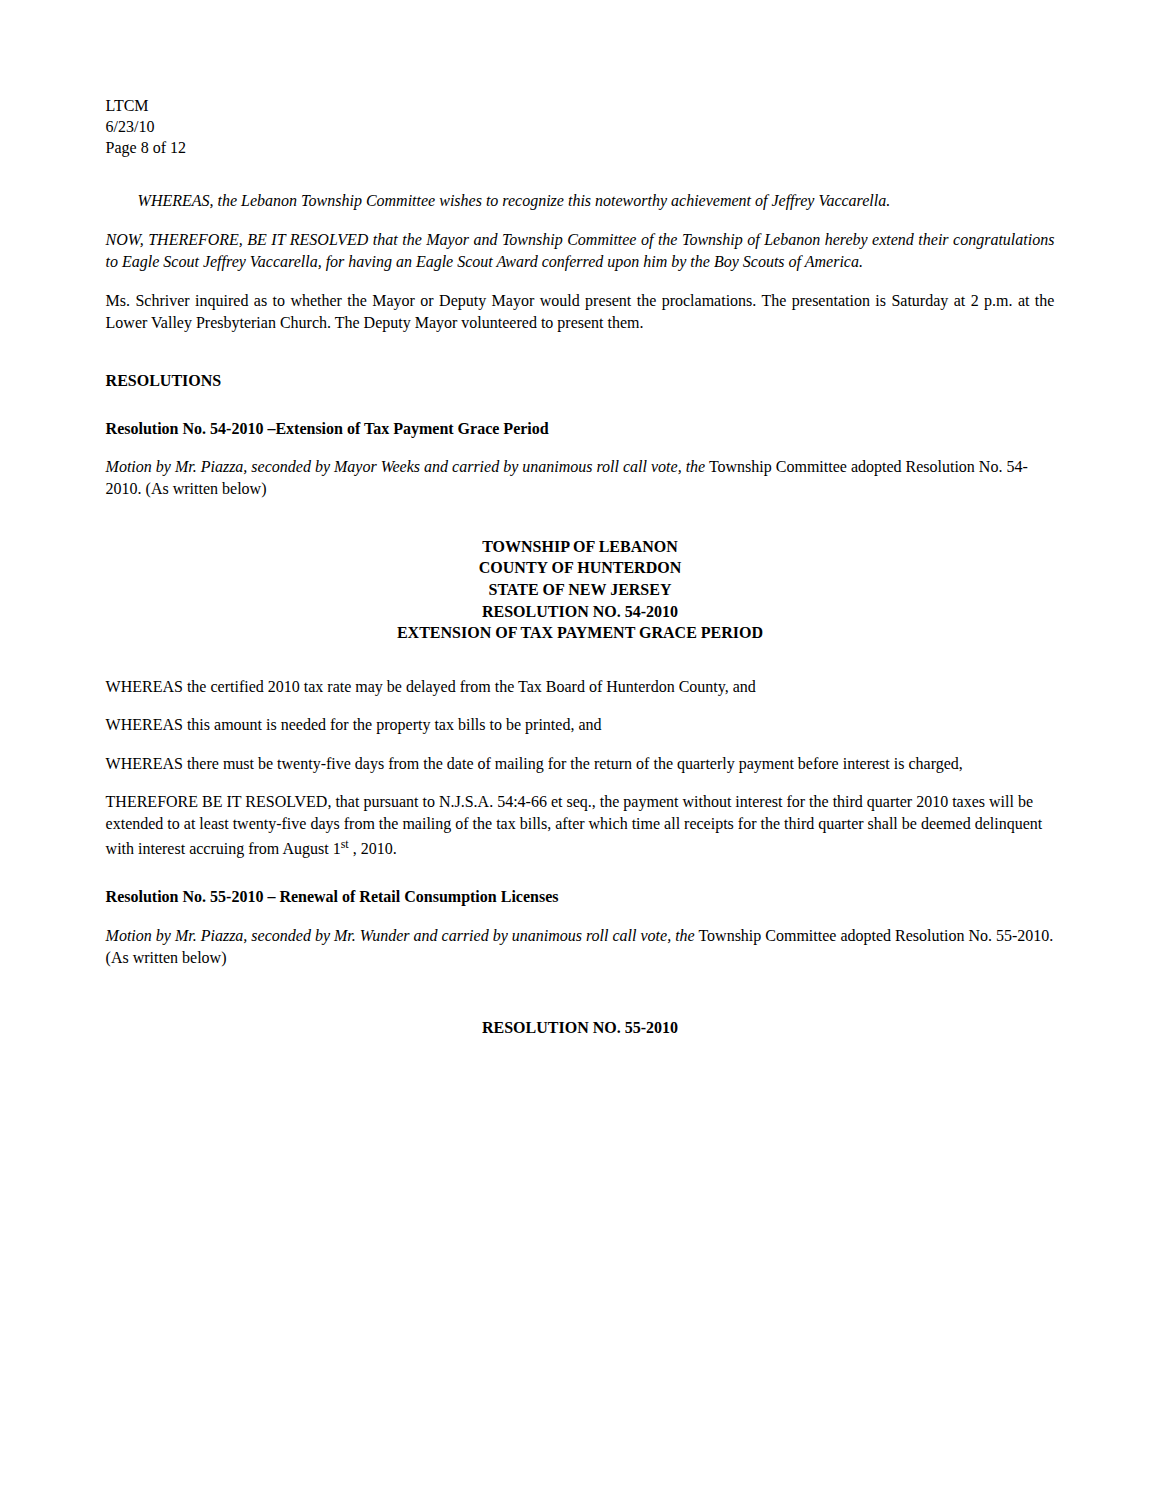LTCM
6/23/10
Page 8 of 12
WHEREAS, the Lebanon Township Committee wishes to recognize this noteworthy achievement of Jeffrey Vaccarella.
NOW, THEREFORE, BE IT RESOLVED that the Mayor and Township Committee of the Township of Lebanon hereby extend their congratulations to Eagle Scout Jeffrey Vaccarella, for having an Eagle Scout Award conferred upon him by the Boy Scouts of America.
Ms. Schriver inquired as to whether the Mayor or Deputy Mayor would present the proclamations. The presentation is Saturday at 2 p.m. at the Lower Valley Presbyterian Church. The Deputy Mayor volunteered to present them.
RESOLUTIONS
Resolution No. 54-2010 –Extension of Tax Payment Grace Period
Motion by Mr. Piazza, seconded by Mayor Weeks and carried by unanimous roll call vote, the Township Committee adopted Resolution No. 54-2010. (As written below)
TOWNSHIP OF LEBANON
COUNTY OF HUNTERDON
STATE OF NEW JERSEY
RESOLUTION NO. 54-2010
EXTENSION OF TAX PAYMENT GRACE PERIOD
WHEREAS the certified 2010 tax rate may be delayed from the Tax Board of Hunterdon County, and
WHEREAS this amount is needed for the property tax bills to be printed, and
WHEREAS there must be twenty-five days from the date of mailing for the return of the quarterly payment before interest is charged,
THEREFORE BE IT RESOLVED, that pursuant to N.J.S.A. 54:4-66 et seq., the payment without interest for the third quarter 2010 taxes will be extended to at least twenty-five days from the mailing of the tax bills, after which time all receipts for the third quarter shall be deemed delinquent with interest accruing from August 1st , 2010.
Resolution No. 55-2010 – Renewal of Retail Consumption Licenses
Motion by Mr. Piazza, seconded by Mr. Wunder and carried by unanimous roll call vote, the Township Committee adopted Resolution No. 55-2010. (As written below)
RESOLUTION NO. 55-2010